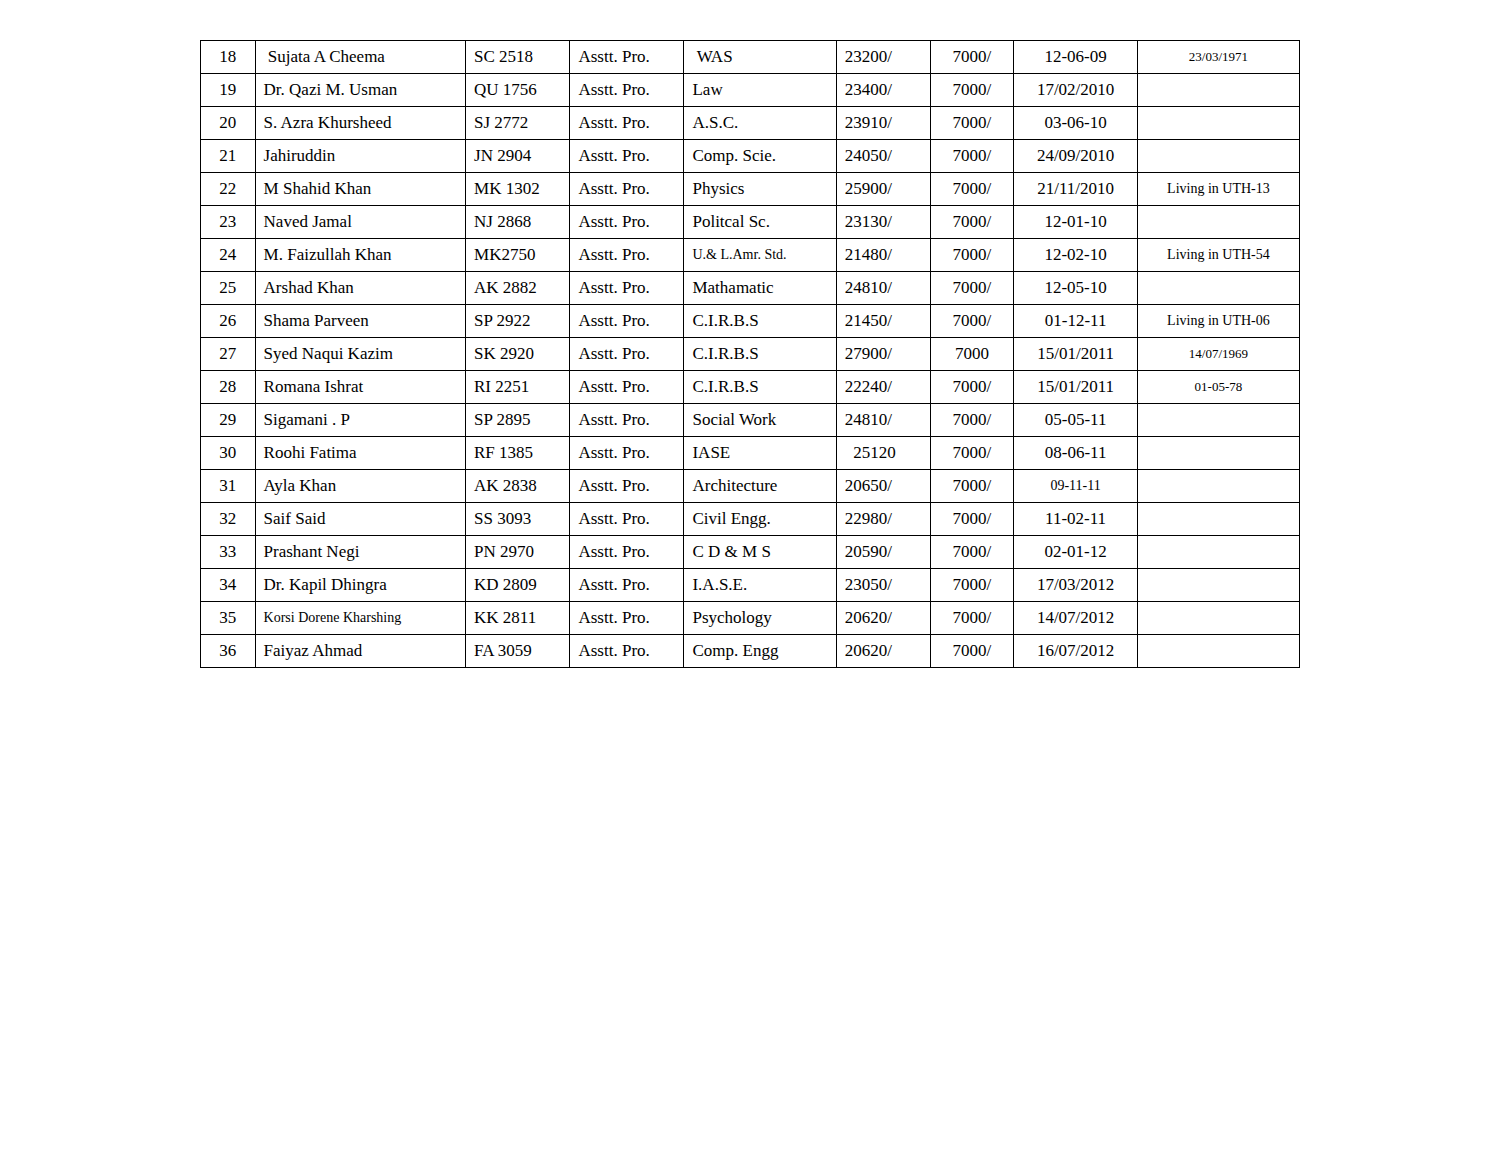| 18 | Sujata A Cheema | SC 2518 | Asstt. Pro. | WAS | 23200/ | 7000/ | 12-06-09 | 23/03/1971 |
| 19 | Dr. Qazi M. Usman | QU 1756 | Asstt. Pro. | Law | 23400/ | 7000/ | 17/02/2010 | |
| 20 | S. Azra Khursheed | SJ 2772 | Asstt. Pro. | A.S.C. | 23910/ | 7000/ | 03-06-10 | |
| 21 | Jahiruddin | JN 2904 | Asstt. Pro. | Comp. Scie. | 24050/ | 7000/ | 24/09/2010 | |
| 22 | M Shahid Khan | MK 1302 | Asstt. Pro. | Physics | 25900/ | 7000/ | 21/11/2010 | Living in UTH-13 |
| 23 | Naved Jamal | NJ 2868 | Asstt. Pro. | Politcal Sc. | 23130/ | 7000/ | 12-01-10 | |
| 24 | M. Faizullah Khan | MK2750 | Asstt. Pro. | U.& L.Amr. Std. | 21480/ | 7000/ | 12-02-10 | Living in UTH-54 |
| 25 | Arshad Khan | AK 2882 | Asstt. Pro. | Mathamatic | 24810/ | 7000/ | 12-05-10 | |
| 26 | Shama Parveen | SP 2922 | Asstt. Pro. | C.I.R.B.S | 21450/ | 7000/ | 01-12-11 | Living in UTH-06 |
| 27 | Syed Naqui Kazim | SK 2920 | Asstt. Pro. | C.I.R.B.S | 27900/ | 7000 | 15/01/2011 | 14/07/1969 |
| 28 | Romana Ishrat | RI 2251 | Asstt. Pro. | C.I.R.B.S | 22240/ | 7000/ | 15/01/2011 | 01-05-78 |
| 29 | Sigamani . P | SP 2895 | Asstt. Pro. | Social Work | 24810/ | 7000/ | 05-05-11 | |
| 30 | Roohi Fatima | RF 1385 | Asstt. Pro. | IASE | 25120 | 7000/ | 08-06-11 | |
| 31 | Ayla Khan | AK 2838 | Asstt. Pro. | Architecture | 20650/ | 7000/ | 09-11-11 | |
| 32 | Saif Said | SS 3093 | Asstt. Pro. | Civil Engg. | 22980/ | 7000/ | 11-02-11 | |
| 33 | Prashant Negi | PN 2970 | Asstt. Pro. | C D & M S | 20590/ | 7000/ | 02-01-12 | |
| 34 | Dr. Kapil Dhingra | KD 2809 | Asstt. Pro. | I.A.S.E. | 23050/ | 7000/ | 17/03/2012 | |
| 35 | Korsi Dorene Kharshing | KK 2811 | Asstt. Pro. | Psychology | 20620/ | 7000/ | 14/07/2012 | |
| 36 | Faiyaz Ahmad | FA 3059 | Asstt. Pro. | Comp. Engg | 20620/ | 7000/ | 16/07/2012 | |